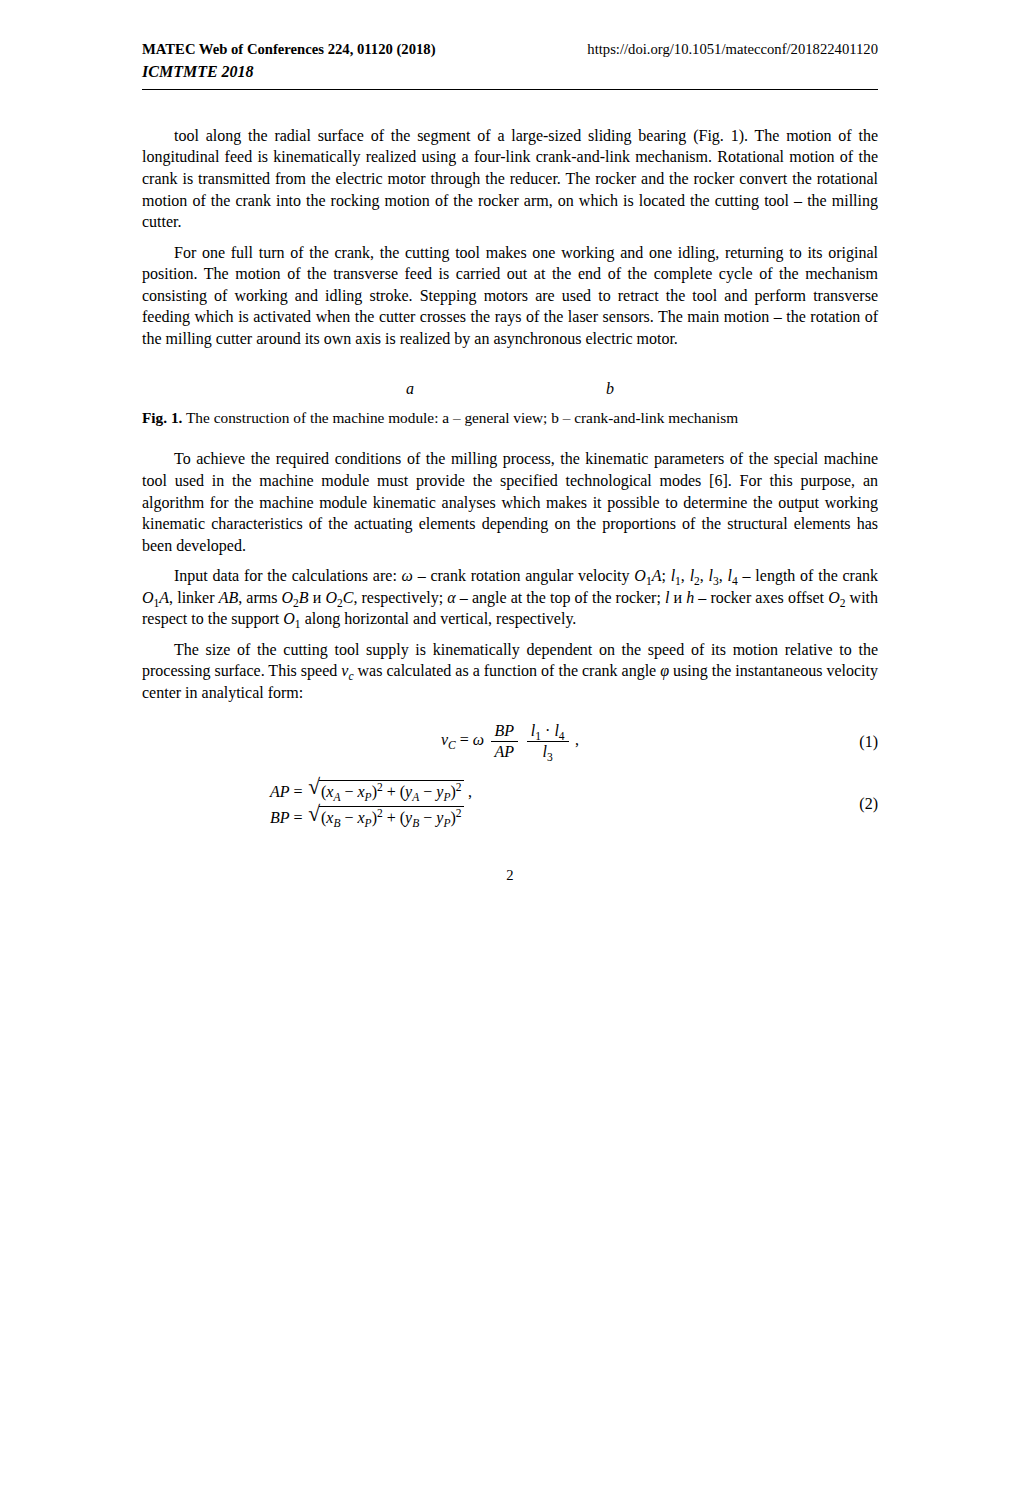MATEC Web of Conferences 224, 01120 (2018) https://doi.org/10.1051/matecconf/201822401120
ICMTMTE 2018
tool along the radial surface of the segment of a large-sized sliding bearing (Fig. 1). The motion of the longitudinal feed is kinematically realized using a four-link crank-and-link mechanism. Rotational motion of the crank is transmitted from the electric motor through the reducer. The rocker and the rocker convert the rotational motion of the crank into the rocking motion of the rocker arm, on which is located the cutting tool – the milling cutter.
For one full turn of the crank, the cutting tool makes one working and one idling, returning to its original position. The motion of the transverse feed is carried out at the end of the complete cycle of the mechanism consisting of working and idling stroke. Stepping motors are used to retract the tool and perform transverse feeding which is activated when the cutter crosses the rays of the laser sensors. The main motion – the rotation of the milling cutter around its own axis is realized by an asynchronous electric motor.
a b
Fig. 1. The construction of the machine module: a – general view; b – crank-and-link mechanism
To achieve the required conditions of the milling process, the kinematic parameters of the special machine tool used in the machine module must provide the specified technological modes [6]. For this purpose, an algorithm for the machine module kinematic analyses which makes it possible to determine the output working kinematic characteristics of the actuating elements depending on the proportions of the structural elements has been developed.
Input data for the calculations are: ω – crank rotation angular velocity O1A; l1, l2, l3, l4 – length of the crank O1A, linker AB, arms O2B и O2C, respectively; α – angle at the top of the rocker; l и h – rocker axes offset O2 with respect to the support O1 along horizontal and vertical, respectively.
The size of the cutting tool supply is kinematically dependent on the speed of its motion relative to the processing surface. This speed vc was calculated as a function of the crank angle φ using the instantaneous velocity center in analytical form:
vC = ω BP AP l1 · l4 l3 ,
(1)
AP = (xA − xP)2 + (yA − yP)2 ,
BP = (xB − xP)2 + (yB − yP)2
(2)
2